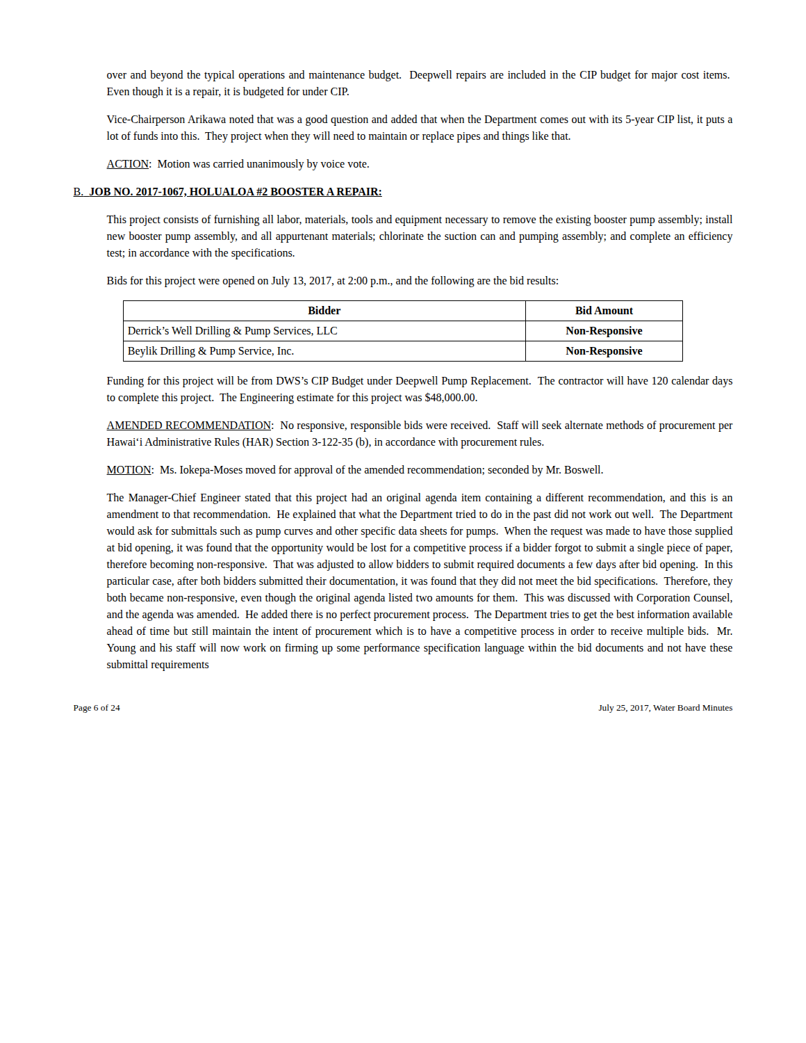over and beyond the typical operations and maintenance budget. Deepwell repairs are included in the CIP budget for major cost items. Even though it is a repair, it is budgeted for under CIP.
Vice-Chairperson Arikawa noted that was a good question and added that when the Department comes out with its 5-year CIP list, it puts a lot of funds into this. They project when they will need to maintain or replace pipes and things like that.
ACTION: Motion was carried unanimously by voice vote.
B. JOB NO. 2017-1067, HOLUALOA #2 BOOSTER A REPAIR:
This project consists of furnishing all labor, materials, tools and equipment necessary to remove the existing booster pump assembly; install new booster pump assembly, and all appurtenant materials; chlorinate the suction can and pumping assembly; and complete an efficiency test; in accordance with the specifications.
Bids for this project were opened on July 13, 2017, at 2:00 p.m., and the following are the bid results:
| Bidder | Bid Amount |
| --- | --- |
| Derrick’s Well Drilling & Pump Services, LLC | Non-Responsive |
| Beylik Drilling & Pump Service, Inc. | Non-Responsive |
Funding for this project will be from DWS’s CIP Budget under Deepwell Pump Replacement. The contractor will have 120 calendar days to complete this project. The Engineering estimate for this project was $48,000.00.
AMENDED RECOMMENDATION: No responsive, responsible bids were received. Staff will seek alternate methods of procurement per Hawai‘i Administrative Rules (HAR) Section 3-122-35 (b), in accordance with procurement rules.
MOTION: Ms. Iokepa-Moses moved for approval of the amended recommendation; seconded by Mr. Boswell.
The Manager-Chief Engineer stated that this project had an original agenda item containing a different recommendation, and this is an amendment to that recommendation. He explained that what the Department tried to do in the past did not work out well. The Department would ask for submittals such as pump curves and other specific data sheets for pumps. When the request was made to have those supplied at bid opening, it was found that the opportunity would be lost for a competitive process if a bidder forgot to submit a single piece of paper, therefore becoming non-responsive. That was adjusted to allow bidders to submit required documents a few days after bid opening. In this particular case, after both bidders submitted their documentation, it was found that they did not meet the bid specifications. Therefore, they both became non-responsive, even though the original agenda listed two amounts for them. This was discussed with Corporation Counsel, and the agenda was amended. He added there is no perfect procurement process. The Department tries to get the best information available ahead of time but still maintain the intent of procurement which is to have a competitive process in order to receive multiple bids. Mr. Young and his staff will now work on firming up some performance specification language within the bid documents and not have these submittal requirements
Page 6 of 24 July 25, 2017, Water Board Minutes